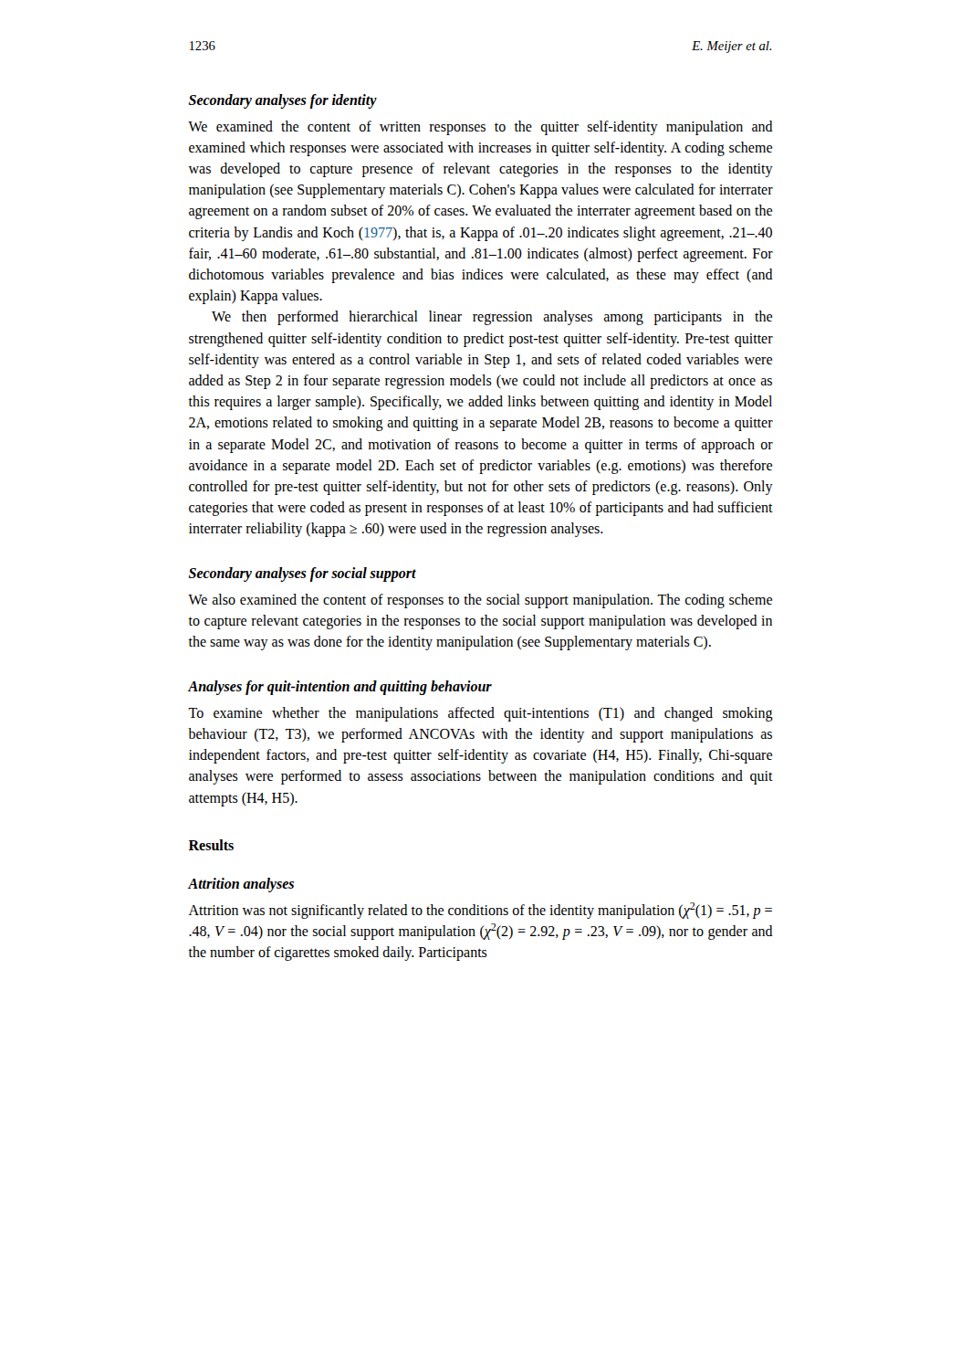1236 E. Meijer et al.
Secondary analyses for identity
We examined the content of written responses to the quitter self-identity manipulation and examined which responses were associated with increases in quitter self-identity. A coding scheme was developed to capture presence of relevant categories in the responses to the identity manipulation (see Supplementary materials C). Cohen's Kappa values were calculated for interrater agreement on a random subset of 20% of cases. We evaluated the interrater agreement based on the criteria by Landis and Koch (1977), that is, a Kappa of .01–.20 indicates slight agreement, .21–.40 fair, .41–60 moderate, .61–.80 substantial, and .81–1.00 indicates (almost) perfect agreement. For dichotomous variables prevalence and bias indices were calculated, as these may effect (and explain) Kappa values.
We then performed hierarchical linear regression analyses among participants in the strengthened quitter self-identity condition to predict post-test quitter self-identity. Pre-test quitter self-identity was entered as a control variable in Step 1, and sets of related coded variables were added as Step 2 in four separate regression models (we could not include all predictors at once as this requires a larger sample). Specifically, we added links between quitting and identity in Model 2A, emotions related to smoking and quitting in a separate Model 2B, reasons to become a quitter in a separate Model 2C, and motivation of reasons to become a quitter in terms of approach or avoidance in a separate model 2D. Each set of predictor variables (e.g. emotions) was therefore controlled for pre-test quitter self-identity, but not for other sets of predictors (e.g. reasons). Only categories that were coded as present in responses of at least 10% of participants and had sufficient interrater reliability (kappa ≥ .60) were used in the regression analyses.
Secondary analyses for social support
We also examined the content of responses to the social support manipulation. The coding scheme to capture relevant categories in the responses to the social support manipulation was developed in the same way as was done for the identity manipulation (see Supplementary materials C).
Analyses for quit-intention and quitting behaviour
To examine whether the manipulations affected quit-intentions (T1) and changed smoking behaviour (T2, T3), we performed ANCOVAs with the identity and support manipulations as independent factors, and pre-test quitter self-identity as covariate (H4, H5). Finally, Chi-square analyses were performed to assess associations between the manipulation conditions and quit attempts (H4, H5).
Results
Attrition analyses
Attrition was not significantly related to the conditions of the identity manipulation (χ2(1) = .51, p = .48, V = .04) nor the social support manipulation (χ2(2) = 2.92, p = .23, V = .09), nor to gender and the number of cigarettes smoked daily. Participants